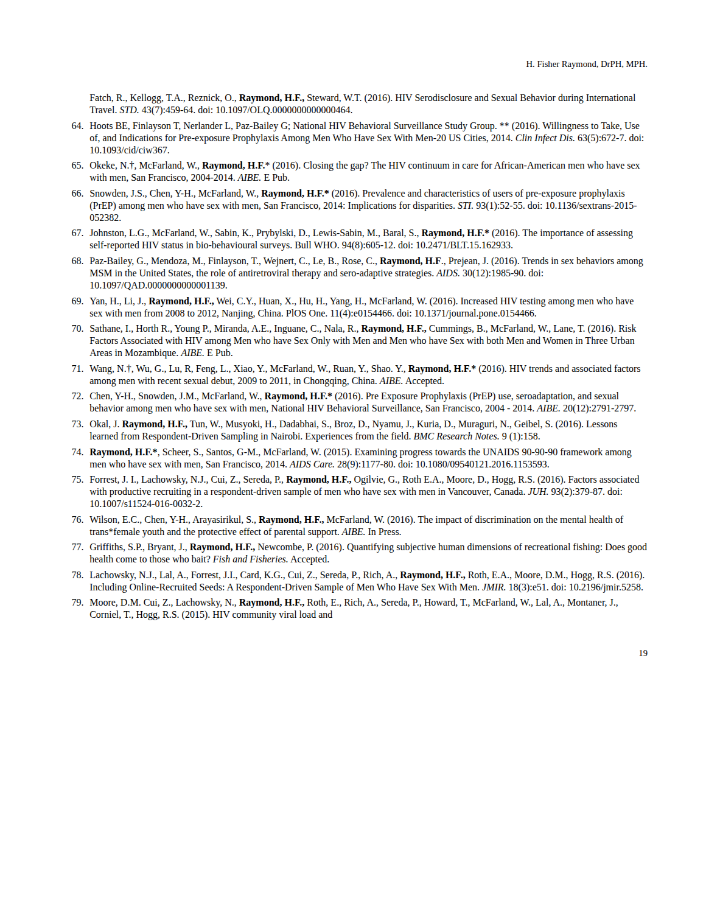H. Fisher Raymond, DrPH, MPH.
Fatch, R., Kellogg, T.A., Reznick, O., Raymond, H.F., Steward, W.T. (2016). HIV Serodisclosure and Sexual Behavior during International Travel. STD. 43(7):459-64. doi: 10.1097/OLQ.0000000000000464.
64. Hoots BE, Finlayson T, Nerlander L, Paz-Bailey G; National HIV Behavioral Surveillance Study Group. ** (2016). Willingness to Take, Use of, and Indications for Pre-exposure Prophylaxis Among Men Who Have Sex With Men-20 US Cities, 2014. Clin Infect Dis. 63(5):672-7. doi: 10.1093/cid/ciw367.
65. Okeke, N.†, McFarland, W., Raymond, H.F.* (2016). Closing the gap? The HIV continuum in care for African-American men who have sex with men, San Francisco, 2004-2014. AIBE. E Pub.
66. Snowden, J.S., Chen, Y-H., McFarland, W., Raymond, H.F.* (2016). Prevalence and characteristics of users of pre-exposure prophylaxis (PrEP) among men who have sex with men, San Francisco, 2014: Implications for disparities. STI. 93(1):52-55. doi: 10.1136/sextrans-2015-052382.
67. Johnston, L.G., McFarland, W., Sabin, K., Prybylski, D., Lewis-Sabin, M., Baral, S., Raymond, H.F.* (2016). The importance of assessing self-reported HIV status in bio-behavioural surveys. Bull WHO. 94(8):605-12. doi: 10.2471/BLT.15.162933.
68. Paz-Bailey, G., Mendoza, M., Finlayson, T., Wejnert, C., Le, B., Rose, C., Raymond, H.F., Prejean, J. (2016). Trends in sex behaviors among MSM in the United States, the role of antiretroviral therapy and sero-adaptive strategies. AIDS. 30(12):1985-90. doi: 10.1097/QAD.0000000000001139.
69. Yan, H., Li, J., Raymond, H.F., Wei, C.Y., Huan, X., Hu, H., Yang, H., McFarland, W. (2016). Increased HIV testing among men who have sex with men from 2008 to 2012, Nanjing, China. PlOS One. 11(4):e0154466. doi: 10.1371/journal.pone.0154466.
70. Sathane, I., Horth R., Young P., Miranda, A.E., Inguane, C., Nala, R., Raymond, H.F., Cummings, B., McFarland, W., Lane, T. (2016). Risk Factors Associated with HIV among Men who have Sex Only with Men and Men who have Sex with both Men and Women in Three Urban Areas in Mozambique. AIBE. E Pub.
71. Wang, N.†, Wu, G., Lu, R, Feng, L., Xiao, Y., McFarland, W., Ruan, Y., Shao. Y., Raymond, H.F.* (2016). HIV trends and associated factors among men with recent sexual debut, 2009 to 2011, in Chongqing, China. AIBE. Accepted.
72. Chen, Y-H., Snowden, J.M., McFarland, W., Raymond, H.F.* (2016). Pre Exposure Prophylaxis (PrEP) use, seroadaptation, and sexual behavior among men who have sex with men, National HIV Behavioral Surveillance, San Francisco, 2004 - 2014. AIBE. 20(12):2791-2797.
73. Okal, J. Raymond, H.F., Tun, W., Musyoki, H., Dadabhai, S., Broz, D., Nyamu, J., Kuria, D., Muraguri, N., Geibel, S. (2016). Lessons learned from Respondent-Driven Sampling in Nairobi. Experiences from the field. BMC Research Notes. 9 (1):158.
74. Raymond, H.F.*, Scheer, S., Santos, G-M., McFarland, W. (2015). Examining progress towards the UNAIDS 90-90-90 framework among men who have sex with men, San Francisco, 2014. AIDS Care. 28(9):1177-80. doi: 10.1080/09540121.2016.1153593.
75. Forrest, J. I., Lachowsky, N.J., Cui, Z., Sereda, P., Raymond, H.F., Ogilvie, G., Roth E.A., Moore, D., Hogg, R.S. (2016). Factors associated with productive recruiting in a respondent-driven sample of men who have sex with men in Vancouver, Canada. JUH. 93(2):379-87. doi: 10.1007/s11524-016-0032-2.
76. Wilson, E.C., Chen, Y-H., Arayasirikul, S., Raymond, H.F., McFarland, W. (2016). The impact of discrimination on the mental health of trans*female youth and the protective effect of parental support. AIBE. In Press.
77. Griffiths, S.P., Bryant, J., Raymond, H.F., Newcombe, P. (2016). Quantifying subjective human dimensions of recreational fishing: Does good health come to those who bait? Fish and Fisheries. Accepted.
78. Lachowsky, N.J., Lal, A., Forrest, J.I., Card, K.G., Cui, Z., Sereda, P., Rich, A., Raymond, H.F., Roth, E.A., Moore, D.M., Hogg, R.S. (2016). Including Online-Recruited Seeds: A Respondent-Driven Sample of Men Who Have Sex With Men. JMIR. 18(3):e51. doi: 10.2196/jmir.5258.
79. Moore, D.M. Cui, Z., Lachowsky, N., Raymond, H.F., Roth, E., Rich, A., Sereda, P., Howard, T., McFarland, W., Lal, A., Montaner, J., Corniel, T., Hogg, R.S. (2015). HIV community viral load and
19